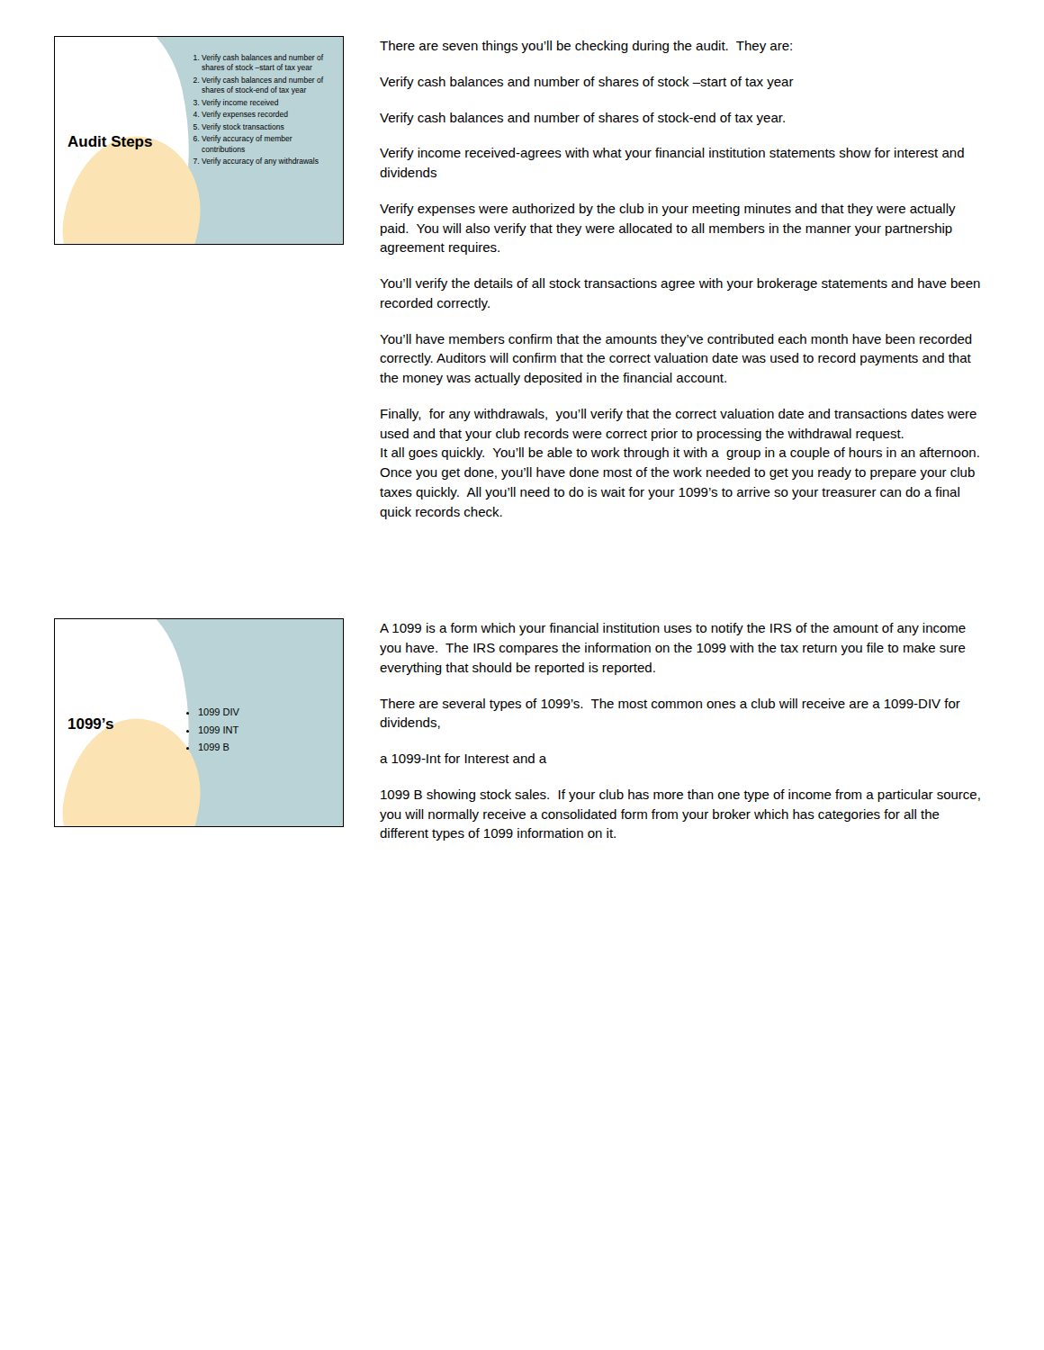Audit Steps
Verify cash balances and number of shares of stock –start of tax year
Verify cash balances and number of shares of stock-end of tax year
Verify income received
Verify expenses recorded
Verify stock transactions
Verify accuracy of member contributions
Verify accuracy of any withdrawals
There are seven things you’ll be checking during the audit. They are:
Verify cash balances and number of shares of stock –start of tax year
Verify cash balances and number of shares of stock-end of tax year.
Verify income received-agrees with what your financial institution statements show for interest and dividends
Verify expenses were authorized by the club in your meeting minutes and that they were actually paid. You will also verify that they were allocated to all members in the manner your partnership agreement requires.
You’ll verify the details of all stock transactions agree with your brokerage statements and have been recorded correctly.
You’ll have members confirm that the amounts they’ve contributed each month have been recorded correctly. Auditors will confirm that the correct valuation date was used to record payments and that the money was actually deposited in the financial account.
Finally, for any withdrawals, you’ll verify that the correct valuation date and transactions dates were used and that your club records were correct prior to processing the withdrawal request.
It all goes quickly. You’ll be able to work through it with a group in a couple of hours in an afternoon. Once you get done, you’ll have done most of the work needed to get you ready to prepare your club taxes quickly. All you’ll need to do is wait for your 1099’s to arrive so your treasurer can do a final quick records check.
1099’s
1099 DIV
1099 INT
1099 B
A 1099 is a form which your financial institution uses to notify the IRS of the amount of any income you have. The IRS compares the information on the 1099 with the tax return you file to make sure everything that should be reported is reported.
There are several types of 1099’s. The most common ones a club will receive are a 1099-DIV for dividends,
a 1099-Int for Interest and a
1099 B showing stock sales. If your club has more than one type of income from a particular source, you will normally receive a consolidated form from your broker which has categories for all the different types of 1099 information on it.